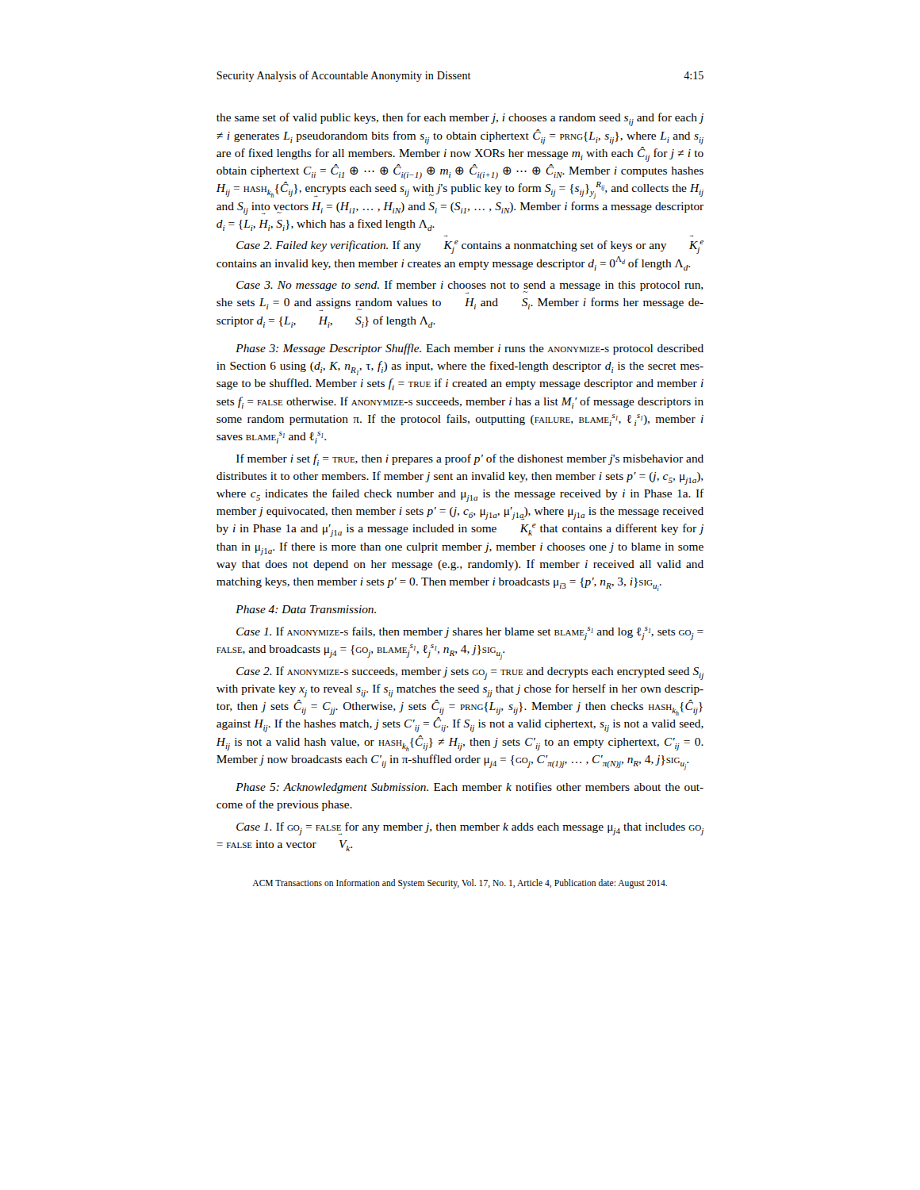Security Analysis of Accountable Anonymity in Dissent 4:15
the same set of valid public keys, then for each member j, i chooses a random seed sij and for each j ≠ i generates Li pseudorandom bits from sij to obtain ciphertext Ĉij = prng{Li, sij}, where Li and sij are of fixed lengths for all members. Member i now XORs her message mi with each Ĉij for j ≠ i to obtain ciphertext Cii = Ĉi1 ⊕ ⋯ ⊕ Ĉi(i−1) ⊕ mi ⊕ Ĉi(i+1) ⊕ ⋯ ⊕ ĈiN. Member i computes hashes Hij = hashkh{Ĉij}, encrypts each seed sij with j's public key to form Sij = {sij}yjRij, and collects the Hij and Sij into vectors Hi = (Hi1, … , HiN) and Si = (Si1, … , SiN). Member i forms a message descriptor di = {Li, Hi, Si}, which has a fixed length Λd.
Case 2. Failed key verification. If any Kje contains a nonmatching set of keys or any Kje contains an invalid key, then member i creates an empty message descriptor di = 0Λd of length Λd.
Case 3. No message to send. If member i chooses not to send a message in this protocol run, she sets Li = 0 and assigns random values to Hi and Si. Member i forms her message descriptor di = {Li, Hi, Si} of length Λd.
Phase 3: Message Descriptor Shuffle. Each member i runs the anonymize-s protocol described in Section 6 using (di, K, nR1, τ, fi) as input, where the fixed-length descriptor di is the secret message to be shuffled. Member i sets fi = true if i created an empty message descriptor and member i sets fi = false otherwise. If anonymize-s succeeds, member i has a list Mi′ of message descriptors in some random permutation π. If the protocol fails, outputting (failure, blameis1, ℓis1), member i saves blameis1 and ℓis1.
If member i set fi = true, then i prepares a proof p′ of the dishonest member j's misbehavior and distributes it to other members. If member j sent an invalid key, then member i sets p′ = (j, c5, μj1a), where c5 indicates the failed check number and μj1a is the message received by i in Phase 1a. If member j equivocated, then member i sets p′ = (j, c6, μj1a, μ′j1a), where μj1a is the message received by i in Phase 1a and μ′j1a is a message included in some Kke that contains a different key for j than in μj1a. If there is more than one culprit member j, member i chooses one j to blame in some way that does not depend on her message (e.g., randomly). If member i received all valid and matching keys, then member i sets p′ = 0. Then member i broadcasts μi3 = {p′, nR, 3, i}sigui.
Phase 4: Data Transmission.
Case 1. If anonymize-s fails, then member j shares her blame set blamejs1 and log ℓjs1, sets goj = false, and broadcasts μj4 = {goj, blamejs1, ℓjs1, nR, 4, j}siguj.
Case 2. If anonymize-s succeeds, member j sets goj = true and decrypts each encrypted seed Sij with private key xj to reveal sij. If sij matches the seed sjj that j chose for herself in her own descriptor, then j sets Ĉij = Cjj. Otherwise, j sets Ĉij = prng{Lij, sij}. Member j then checks hashkh{Ĉij} against Hij. If the hashes match, j sets C′ij = Ĉij. If Sij is not a valid ciphertext, sij is not a valid seed, Hij is not a valid hash value, or hashkh{Ĉij} ≠ Hij, then j sets C′ij to an empty ciphertext, C′ij = 0. Member j now broadcasts each C′ij in π-shuffled order μj4 = {goj, C′π(1)j, … , C′π(N)j, nR, 4, j}siguj.
Phase 5: Acknowledgment Submission. Each member k notifies other members about the outcome of the previous phase.
Case 1. If goj = false for any member j, then member k adds each message μj4 that includes goj = false into a vector Vk.
ACM Transactions on Information and System Security, Vol. 17, No. 1, Article 4, Publication date: August 2014.